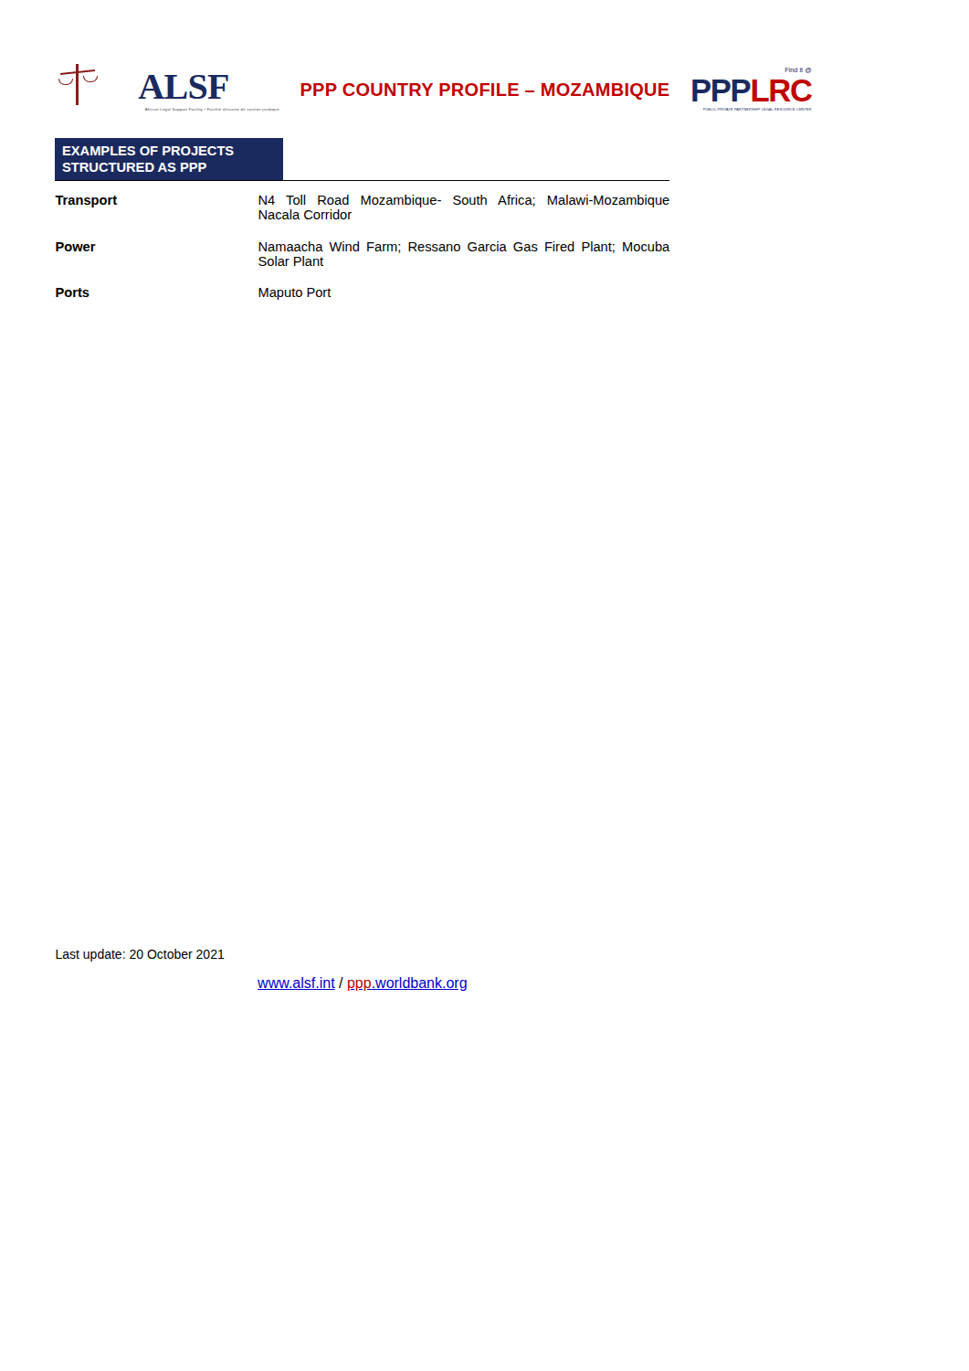ALSF
African Legal Support Facility • Facilité africaine de soutien juridique
PPP COUNTRY PROFILE – MOZAMBIQUE
Find it @
PPP LRC
PUBLIC-PRIVATE PARTNERSHIP LEGAL RESOURCE CENTER
EXAMPLES OF PROJECTS
STRUCTURED AS PPP
| Transport | N4 Toll Road Mozambique- South Africa; Malawi-Mozambique Nacala Corridor |
| Power | Namaacha Wind Farm; Ressano Garcia Gas Fired Plant; Mocuba Solar Plant |
| Ports | Maputo Port |
Last update: 20 October 2021
www.alsf.int / ppp.worldbank.org